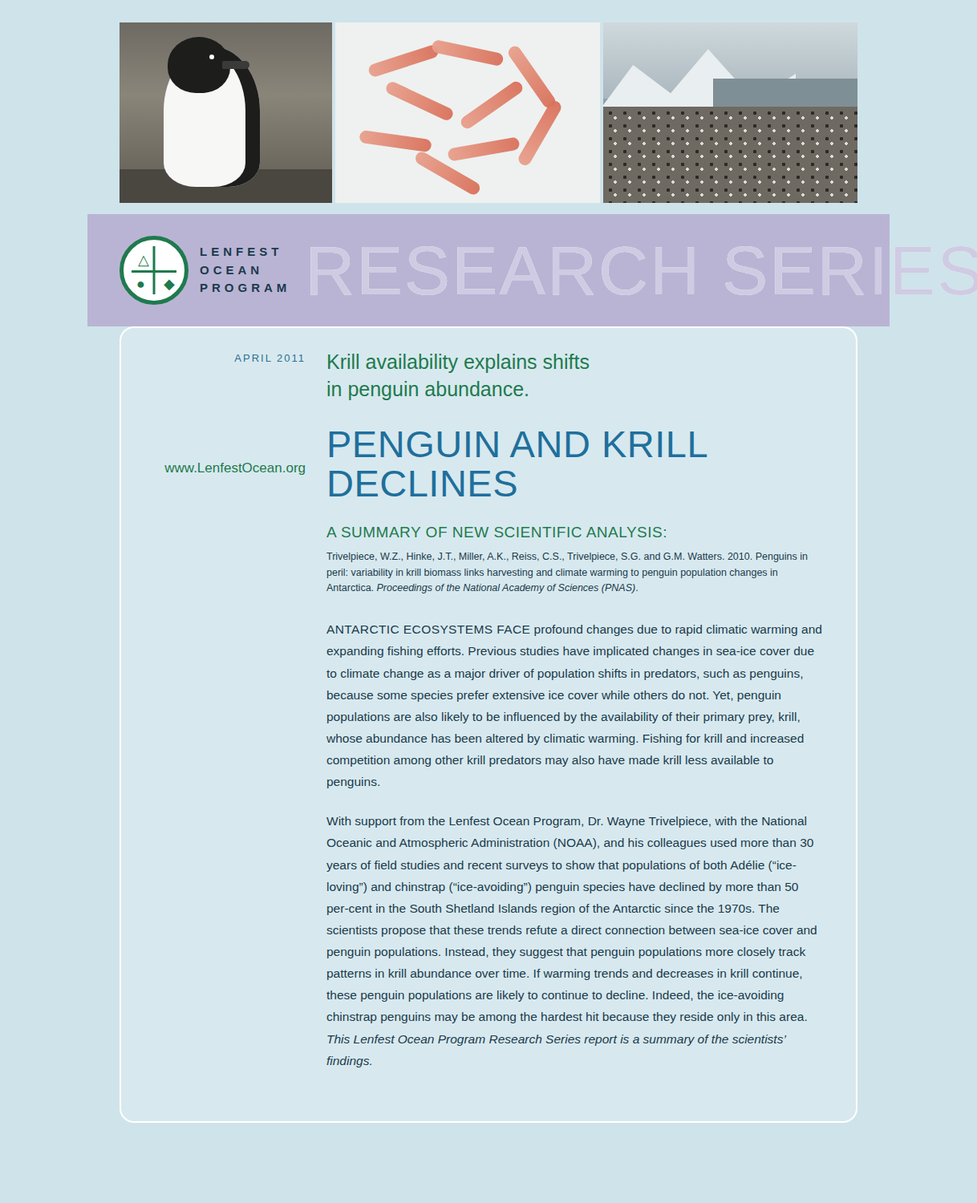△ ● ◆
LENFEST OCEAN PROGRAM
RESEARCH SERIES
APRIL 2011
www.LenfestOcean.org
Krill availability explains shifts
in penguin abundance.
PENGUIN AND KRILL DECLINES
A SUMMARY OF NEW SCIENTIFIC ANALYSIS:
Trivelpiece, W.Z., Hinke, J.T., Miller, A.K., Reiss, C.S., Trivelpiece, S.G. and G.M. Watters. 2010. Penguins in peril: variability in krill biomass links harvesting and climate warming to penguin population changes in Antarctica. Proceedings of the National Academy of Sciences (PNAS).
ANTARCTIC ECOSYSTEMS FACE profound changes due to rapid climatic warming and expanding fishing efforts. Previous studies have implicated changes in sea-ice cover due to climate change as a major driver of population shifts in predators, such as penguins, because some species prefer extensive ice cover while others do not. Yet, penguin populations are also likely to be influenced by the availability of their primary prey, krill, whose abundance has been altered by climatic warming. Fishing for krill and increased competition among other krill predators may also have made krill less available to penguins.
With support from the Lenfest Ocean Program, Dr. Wayne Trivelpiece, with the National Oceanic and Atmospheric Administration (NOAA), and his colleagues used more than 30 years of field studies and recent surveys to show that populations of both Adélie (“ice-loving”) and chinstrap (“ice-avoiding”) penguin species have declined by more than 50 per-cent in the South Shetland Islands region of the Antarctic since the 1970s. The scientists propose that these trends refute a direct connection between sea-ice cover and penguin populations. Instead, they suggest that penguin populations more closely track patterns in krill abundance over time. If warming trends and decreases in krill continue, these penguin populations are likely to continue to decline. Indeed, the ice-avoiding chinstrap penguins may be among the hardest hit because they reside only in this area. This Lenfest Ocean Program Research Series report is a summary of the scientists’ findings.